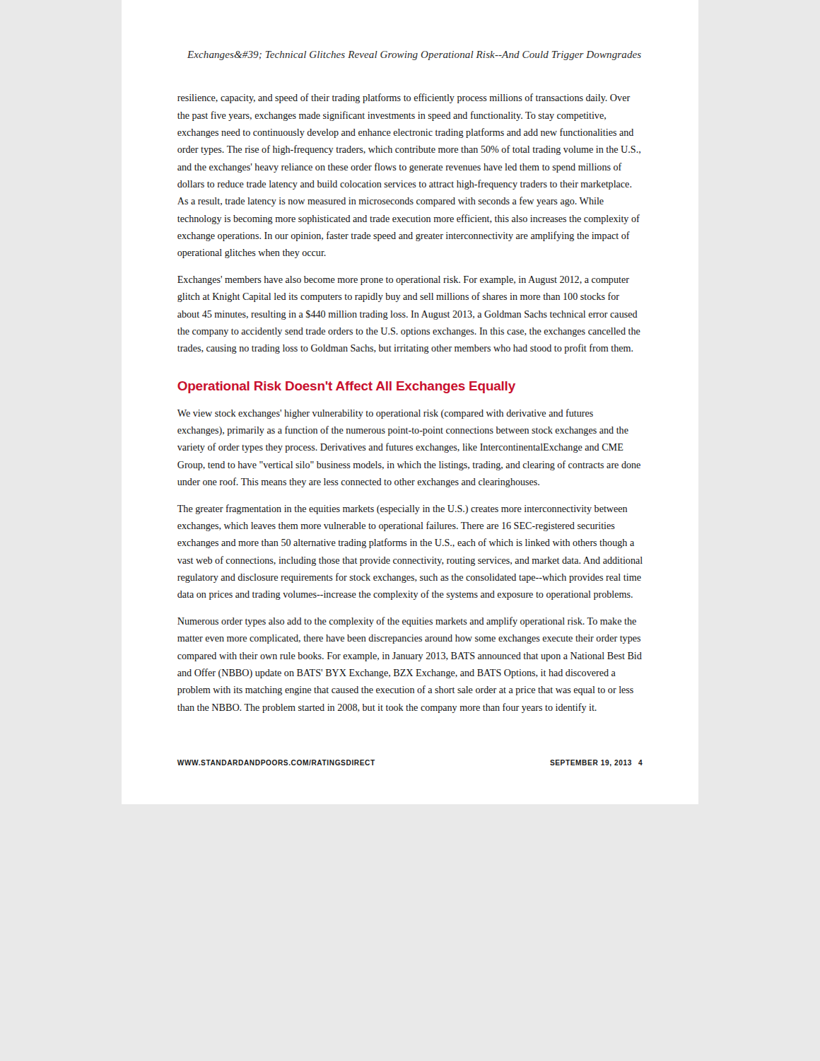Exchanges&#39; Technical Glitches Reveal Growing Operational Risk--And Could Trigger Downgrades
resilience, capacity, and speed of their trading platforms to efficiently process millions of transactions daily. Over the past five years, exchanges made significant investments in speed and functionality. To stay competitive, exchanges need to continuously develop and enhance electronic trading platforms and add new functionalities and order types. The rise of high-frequency traders, which contribute more than 50% of total trading volume in the U.S., and the exchanges' heavy reliance on these order flows to generate revenues have led them to spend millions of dollars to reduce trade latency and build colocation services to attract high-frequency traders to their marketplace. As a result, trade latency is now measured in microseconds compared with seconds a few years ago. While technology is becoming more sophisticated and trade execution more efficient, this also increases the complexity of exchange operations. In our opinion, faster trade speed and greater interconnectivity are amplifying the impact of operational glitches when they occur.
Exchanges' members have also become more prone to operational risk. For example, in August 2012, a computer glitch at Knight Capital led its computers to rapidly buy and sell millions of shares in more than 100 stocks for about 45 minutes, resulting in a $440 million trading loss. In August 2013, a Goldman Sachs technical error caused the company to accidently send trade orders to the U.S. options exchanges. In this case, the exchanges cancelled the trades, causing no trading loss to Goldman Sachs, but irritating other members who had stood to profit from them.
Operational Risk Doesn't Affect All Exchanges Equally
We view stock exchanges' higher vulnerability to operational risk (compared with derivative and futures exchanges), primarily as a function of the numerous point-to-point connections between stock exchanges and the variety of order types they process. Derivatives and futures exchanges, like IntercontinentalExchange and CME Group, tend to have "vertical silo" business models, in which the listings, trading, and clearing of contracts are done under one roof. This means they are less connected to other exchanges and clearinghouses.
The greater fragmentation in the equities markets (especially in the U.S.) creates more interconnectivity between exchanges, which leaves them more vulnerable to operational failures. There are 16 SEC-registered securities exchanges and more than 50 alternative trading platforms in the U.S., each of which is linked with others though a vast web of connections, including those that provide connectivity, routing services, and market data. And additional regulatory and disclosure requirements for stock exchanges, such as the consolidated tape--which provides real time data on prices and trading volumes--increase the complexity of the systems and exposure to operational problems.
Numerous order types also add to the complexity of the equities markets and amplify operational risk. To make the matter even more complicated, there have been discrepancies around how some exchanges execute their order types compared with their own rule books. For example, in January 2013, BATS announced that upon a National Best Bid and Offer (NBBO) update on BATS' BYX Exchange, BZX Exchange, and BATS Options, it had discovered a problem with its matching engine that caused the execution of a short sale order at a price that was equal to or less than the NBBO. The problem started in 2008, but it took the company more than four years to identify it.
www.standardandpoors.com/ratingsdirect
September 19, 20134